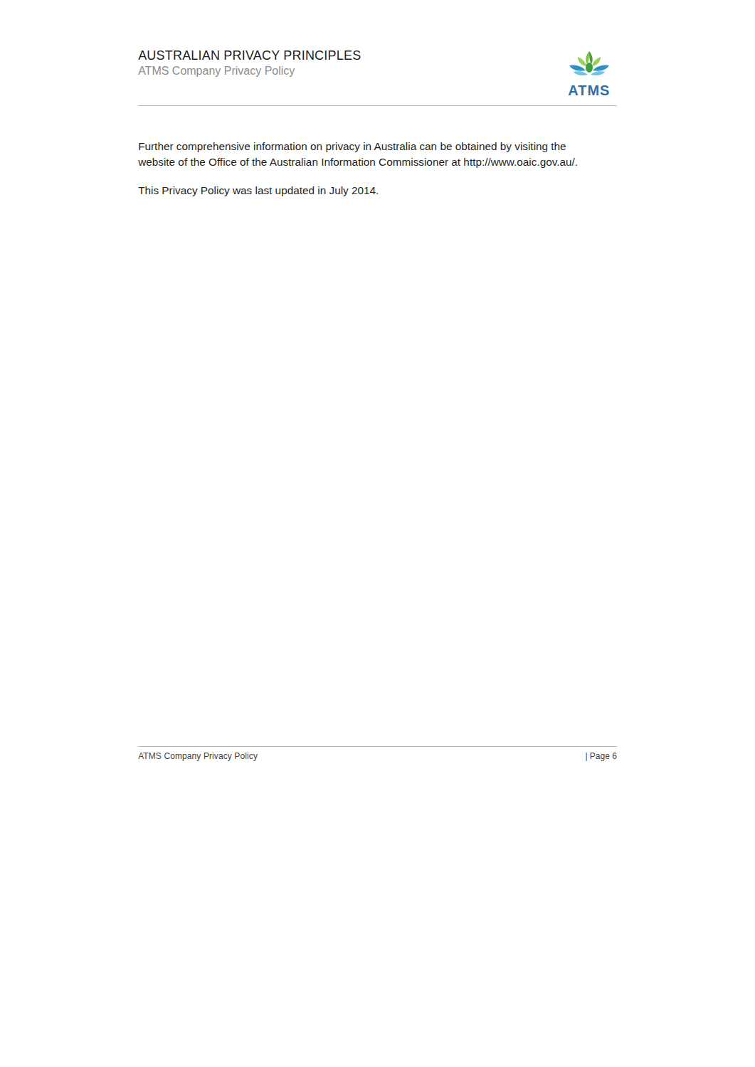AUSTRALIAN PRIVACY PRINCIPLES
ATMS Company Privacy Policy
ATMS
Further comprehensive information on privacy in Australia can be obtained by visiting the website of the Office of the Australian Information Commissioner at http://www.oaic.gov.au/.
This Privacy Policy was last updated in July 2014.
ATMS Company Privacy Policy | Page 6